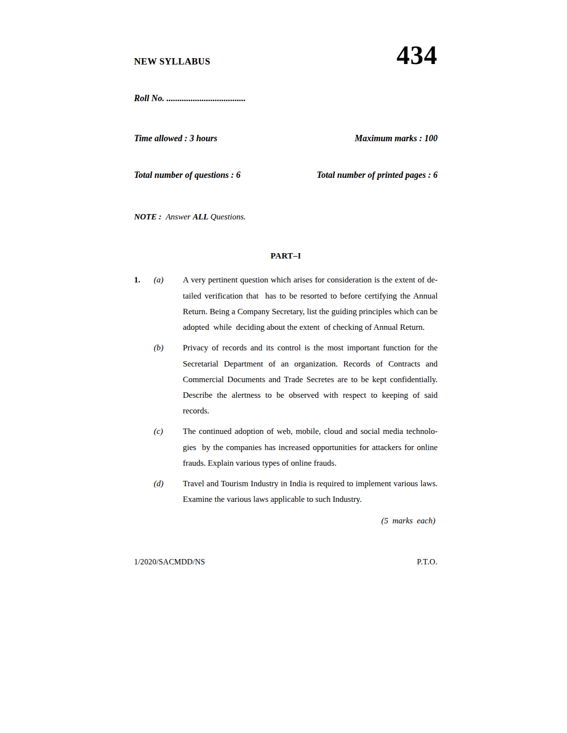NEW SYLLABUS
434
Roll No. ....................................
Time allowed : 3 hours
Maximum marks : 100
Total number of questions : 6
Total number of printed pages : 6
NOTE : Answer ALL Questions.
PART–I
1.
(a)
A very pertinent question which arises for consideration is the extent of detailed verification that has to be resorted to before certifying the Annual Return. Being a Company Secretary, list the guiding principles which can be adopted while deciding about the extent of checking of Annual Return.
(b)
Privacy of records and its control is the most important function for the Secretarial Department of an organization. Records of Contracts and Commercial Documents and Trade Secretes are to be kept confidentially. Describe the alertness to be observed with respect to keeping of said records.
(c)
The continued adoption of web, mobile, cloud and social media technologies by the companies has increased opportunities for attackers for online frauds. Explain various types of online frauds.
(d)
Travel and Tourism Industry in India is required to implement various laws. Examine the various laws applicable to such Industry.
(5 marks each)
1/2020/SACMDD/NS
P.T.O.